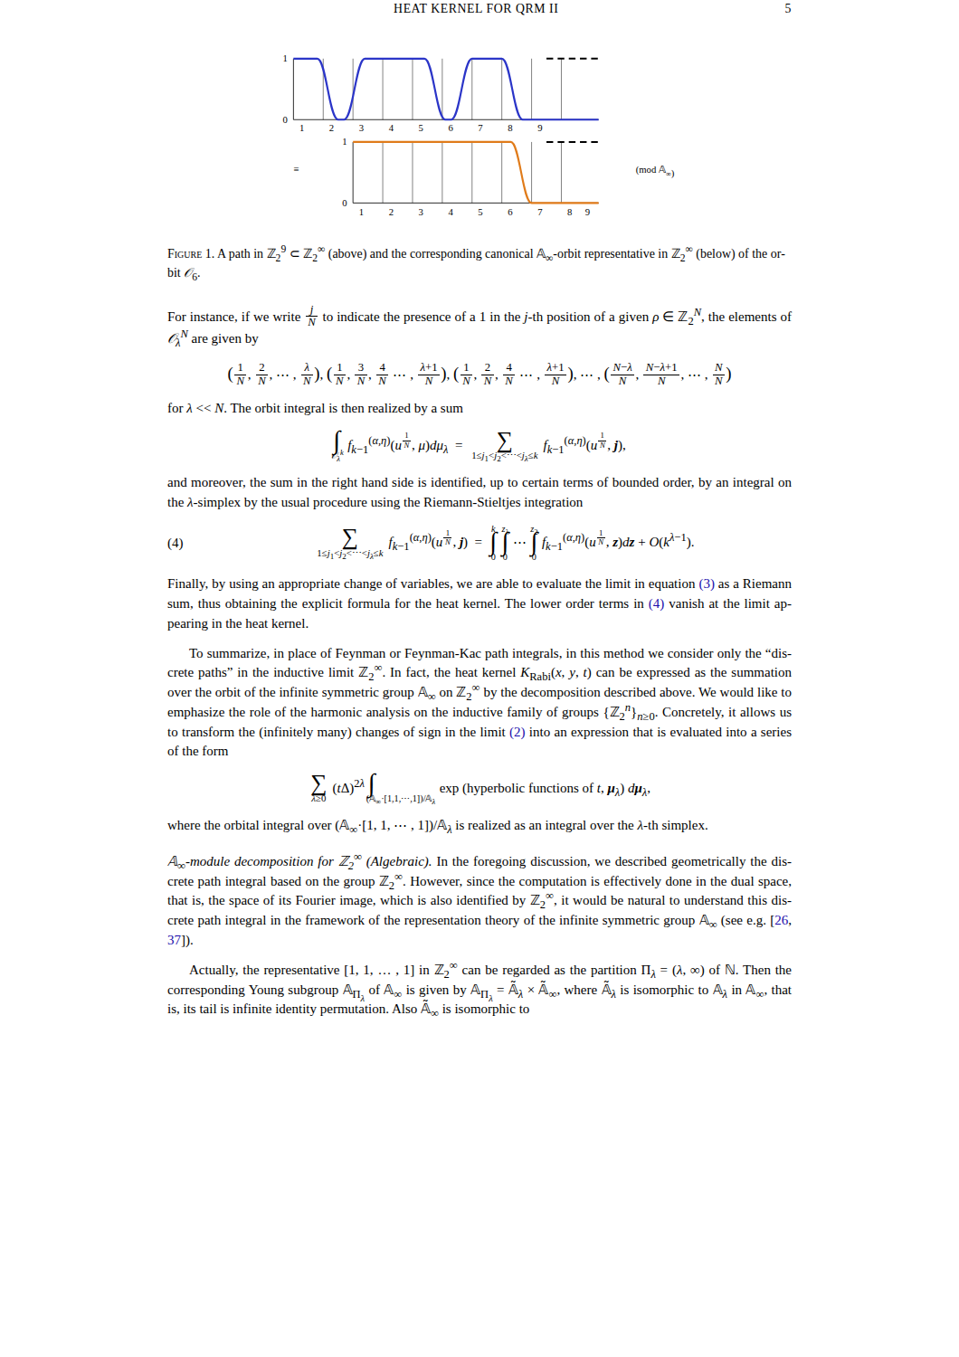HEAT KERNEL FOR QRM II 5
1 0 1 2 3 4 5 6 7 8 9 ≡ (mod 𝔸∞) 1 0 1 2 3 4 5 6 7 8 9
Figure 1. A path in ℤ29 ⊂ ℤ2∞ (above) and the corresponding canonical 𝔸∞-orbit representative in ℤ2∞ (below) of the orbit 𝒪6.
For instance, if we write jN to indicate the presence of a 1 in the j-th position of a given ρ ∈ ℤ2N, the elements of 𝒪λN are given by
(1 N, 2 N, ⋯ , λN), (1 N, 3 N, 4 N ⋯ , λ+1 N), (1 N, 2 N, 4 N ⋯ , λ+1 N), ⋯ , (N−λ N, N−λ+1 N, ⋯ , NN)
for λ << N. The orbit integral is then realized by a sum
∫𝒪λk fk−1(α,η)(u1 N, μ)dμλ = ∑1≤j1<j2<⋯<jλ≤k fk−1(α,η)(u1 N, j),
and moreover, the sum in the right hand side is identified, up to certain terms of bounded order, by an integral on the λ-simplex by the usual procedure using the Riemann-Stieltjes integration
(4) ∑1≤j1<j2<⋯<jλ≤k fk−1(α,η)(u1 N, j) = k∫0 zλ∫0 ⋯ z2∫0 fk−1(α,η)(u1 N, z)dz + O(kλ−1).
Finally, by using an appropriate change of variables, we are able to evaluate the limit in equation (3) as a Riemann sum, thus obtaining the explicit formula for the heat kernel. The lower order terms in (4) vanish at the limit appearing in the heat kernel.
To summarize, in place of Feynman or Feynman-Kac path integrals, in this method we consider only the “discrete paths” in the inductive limit ℤ2∞. In fact, the heat kernel KRabi(x, y, t) can be expressed as the summation over the orbit of the infinite symmetric group 𝔸∞ on ℤ2∞ by the decomposition described above. We would like to emphasize the role of the harmonic analysis on the inductive family of groups {ℤ2n}n≥0. Concretely, it allows us to transform the (infinitely many) changes of sign in the limit (2) into an expression that is evaluated into a series of the form
∑λ≥0 (t Δ)2λ ∫(𝔸∞·[1,1,⋯,1])/𝔸λ exp (hyperbolic functions of t, μλ) dμλ,
where the orbital integral over (𝔸∞·[1, 1, ⋯ , 1])/𝔸λ is realized as an integral over the λ-th simplex.
𝔸∞-module decomposition for ℤ2∞ (Algebraic). In the foregoing discussion, we described geometrically the discrete path integral based on the group ℤ2∞. However, since the computation is effectively done in the dual space, that is, the space of its Fourier image, which is also identified by ℤ2∞, it would be natural to understand this discrete path integral in the framework of the representation theory of the infinite symmetric group 𝔸∞ (see e.g. [26, 37]).
Actually, the representative [1, 1, … , 1] in ℤ2∞ can be regarded as the partition Πλ = (λ, ∞) of ℕ. Then the corresponding Young subgroup 𝔸Πλ of 𝔸∞ is given by 𝔸Πλ = 𝔸̃λ × 𝔸̃∞, where 𝔸̃λ is isomorphic to 𝔸λ in 𝔸∞, that is, its tail is infinite identity permutation. Also 𝔸̃∞ is isomorphic to